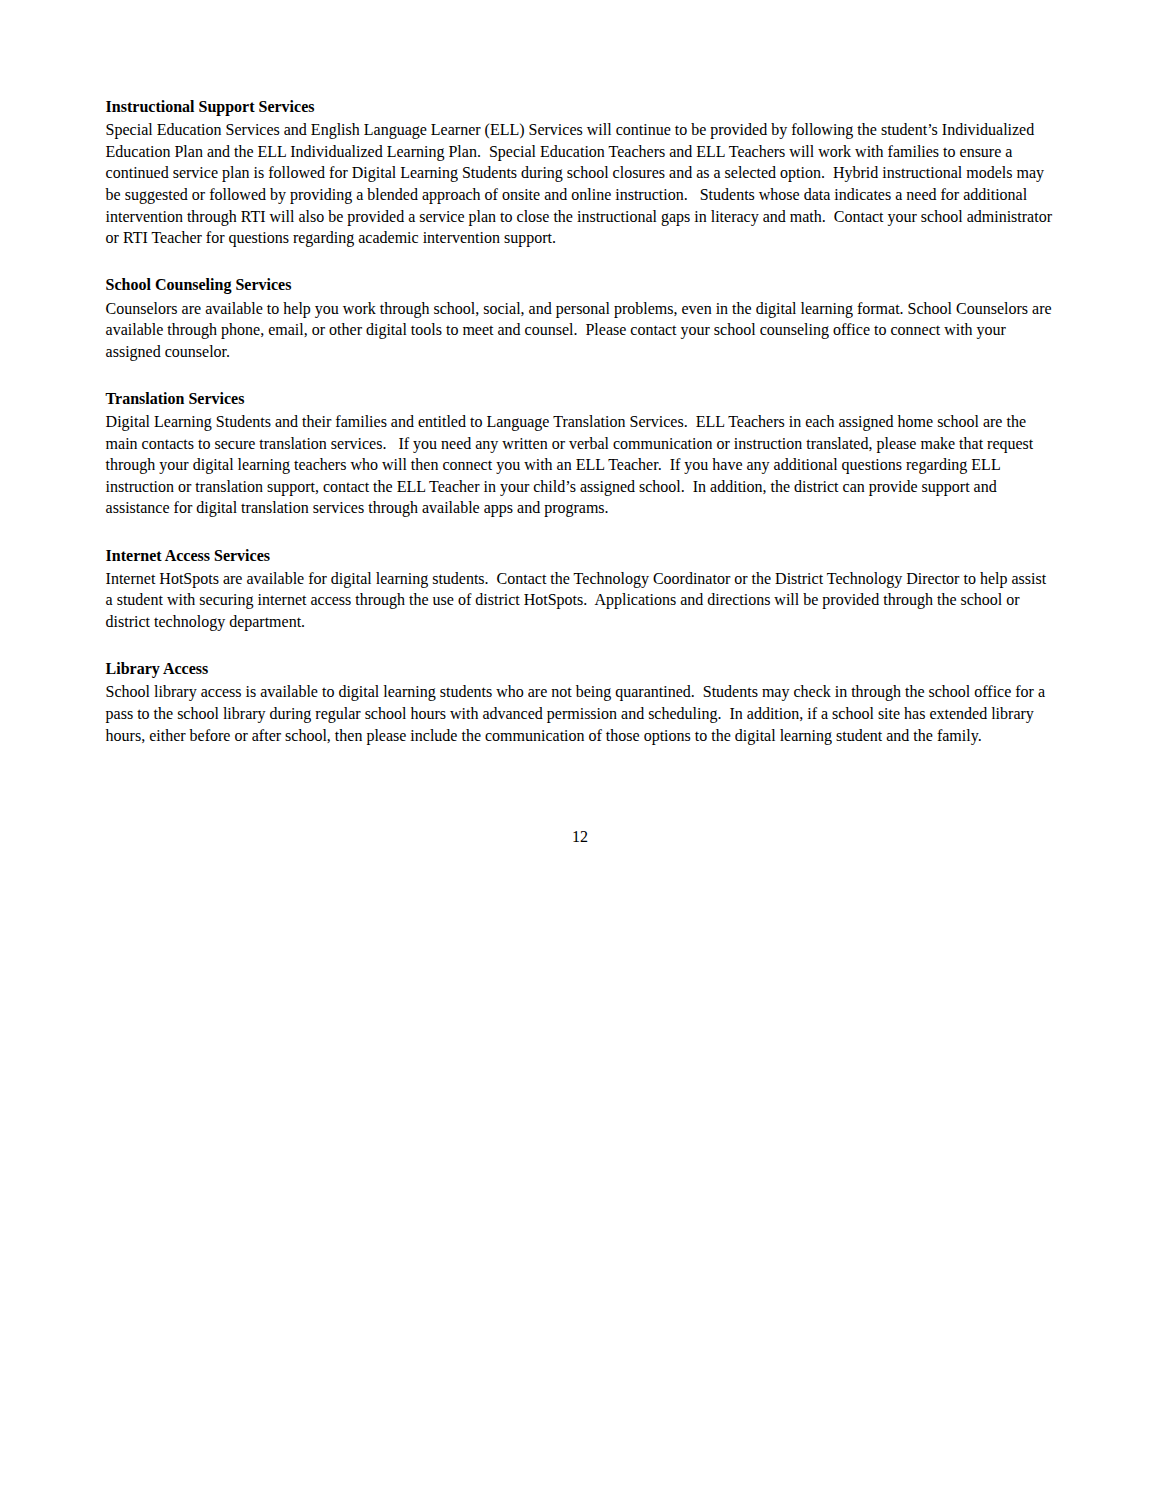Instructional Support Services
Special Education Services and English Language Learner (ELL) Services will continue to be provided by following the student’s Individualized Education Plan and the ELL Individualized Learning Plan. Special Education Teachers and ELL Teachers will work with families to ensure a continued service plan is followed for Digital Learning Students during school closures and as a selected option. Hybrid instructional models may be suggested or followed by providing a blended approach of onsite and online instruction. Students whose data indicates a need for additional intervention through RTI will also be provided a service plan to close the instructional gaps in literacy and math. Contact your school administrator or RTI Teacher for questions regarding academic intervention support.
School Counseling Services
Counselors are available to help you work through school, social, and personal problems, even in the digital learning format. School Counselors are available through phone, email, or other digital tools to meet and counsel. Please contact your school counseling office to connect with your assigned counselor.
Translation Services
Digital Learning Students and their families and entitled to Language Translation Services. ELL Teachers in each assigned home school are the main contacts to secure translation services. If you need any written or verbal communication or instruction translated, please make that request through your digital learning teachers who will then connect you with an ELL Teacher. If you have any additional questions regarding ELL instruction or translation support, contact the ELL Teacher in your child’s assigned school. In addition, the district can provide support and assistance for digital translation services through available apps and programs.
Internet Access Services
Internet HotSpots are available for digital learning students. Contact the Technology Coordinator or the District Technology Director to help assist a student with securing internet access through the use of district HotSpots. Applications and directions will be provided through the school or district technology department.
Library Access
School library access is available to digital learning students who are not being quarantined. Students may check in through the school office for a pass to the school library during regular school hours with advanced permission and scheduling. In addition, if a school site has extended library hours, either before or after school, then please include the communication of those options to the digital learning student and the family.
12